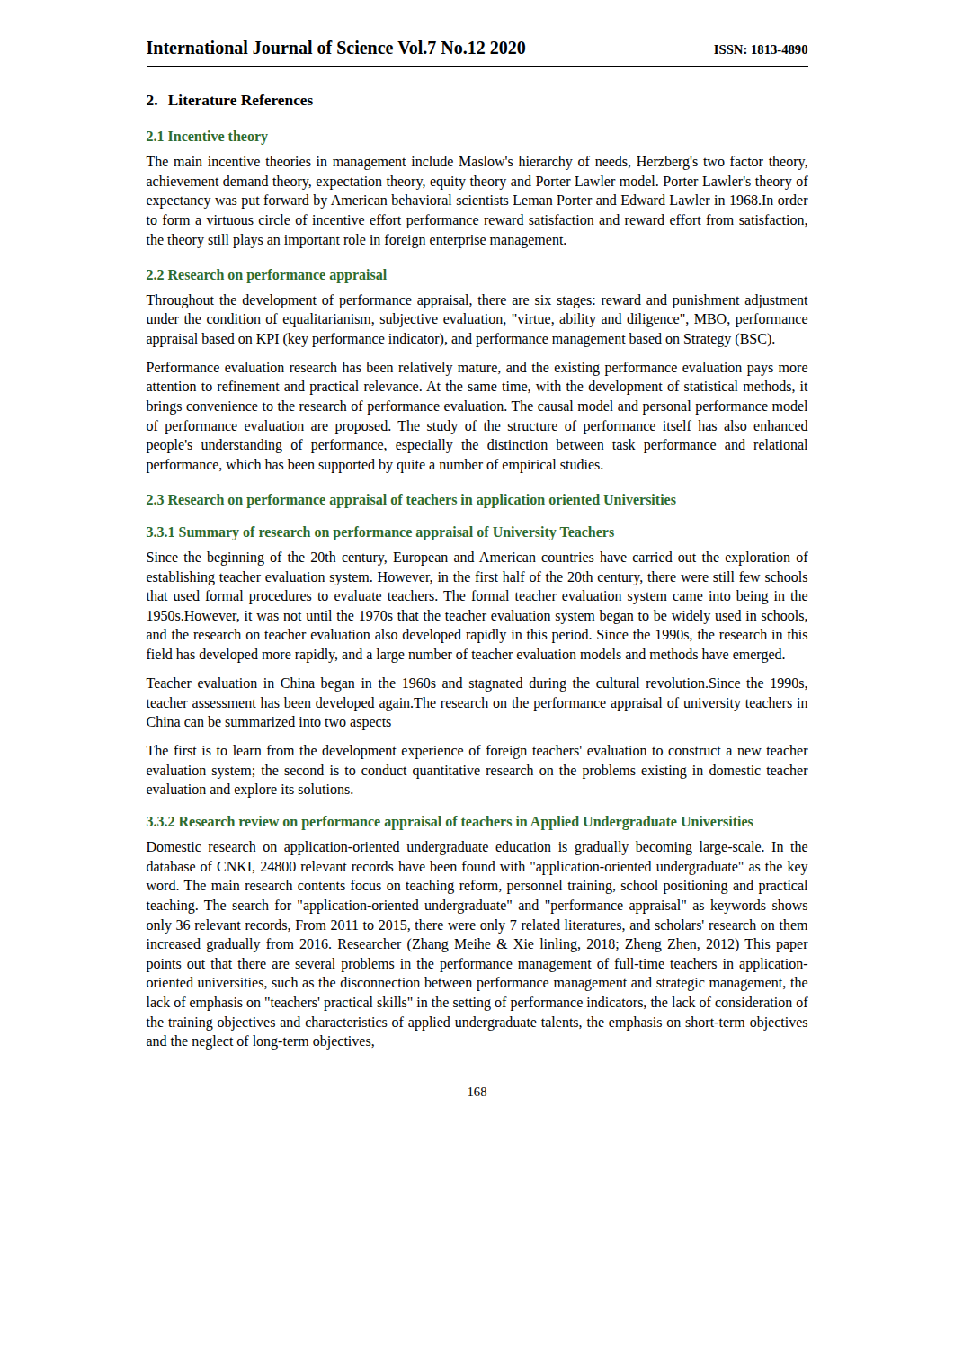International Journal of Science Vol.7 No.12 2020 ISSN: 1813-4890
2. Literature References
2.1 Incentive theory
The main incentive theories in management include Maslow's hierarchy of needs, Herzberg's two factor theory, achievement demand theory, expectation theory, equity theory and Porter Lawler model. Porter Lawler's theory of expectancy was put forward by American behavioral scientists Leman Porter and Edward Lawler in 1968.In order to form a virtuous circle of incentive effort performance reward satisfaction and reward effort from satisfaction, the theory still plays an important role in foreign enterprise management.
2.2 Research on performance appraisal
Throughout the development of performance appraisal, there are six stages: reward and punishment adjustment under the condition of equalitarianism, subjective evaluation, "virtue, ability and diligence", MBO, performance appraisal based on KPI (key performance indicator), and performance management based on Strategy (BSC).
Performance evaluation research has been relatively mature, and the existing performance evaluation pays more attention to refinement and practical relevance. At the same time, with the development of statistical methods, it brings convenience to the research of performance evaluation. The causal model and personal performance model of performance evaluation are proposed. The study of the structure of performance itself has also enhanced people's understanding of performance, especially the distinction between task performance and relational performance, which has been supported by quite a number of empirical studies.
2.3 Research on performance appraisal of teachers in application oriented Universities
3.3.1 Summary of research on performance appraisal of University Teachers
Since the beginning of the 20th century, European and American countries have carried out the exploration of establishing teacher evaluation system. However, in the first half of the 20th century, there were still few schools that used formal procedures to evaluate teachers. The formal teacher evaluation system came into being in the 1950s.However, it was not until the 1970s that the teacher evaluation system began to be widely used in schools, and the research on teacher evaluation also developed rapidly in this period. Since the 1990s, the research in this field has developed more rapidly, and a large number of teacher evaluation models and methods have emerged.
Teacher evaluation in China began in the 1960s and stagnated during the cultural revolution.Since the 1990s, teacher assessment has been developed again.The research on the performance appraisal of university teachers in China can be summarized into two aspects
The first is to learn from the development experience of foreign teachers' evaluation to construct a new teacher evaluation system; the second is to conduct quantitative research on the problems existing in domestic teacher evaluation and explore its solutions.
3.3.2 Research review on performance appraisal of teachers in Applied Undergraduate Universities
Domestic research on application-oriented undergraduate education is gradually becoming large-scale. In the database of CNKI, 24800 relevant records have been found with "application-oriented undergraduate" as the key word. The main research contents focus on teaching reform, personnel training, school positioning and practical teaching. The search for "application-oriented undergraduate" and "performance appraisal" as keywords shows only 36 relevant records, From 2011 to 2015, there were only 7 related literatures, and scholars' research on them increased gradually from 2016. Researcher (Zhang Meihe & Xie linling, 2018; Zheng Zhen, 2012) This paper points out that there are several problems in the performance management of full-time teachers in application-oriented universities, such as the disconnection between performance management and strategic management, the lack of emphasis on "teachers' practical skills" in the setting of performance indicators, the lack of consideration of the training objectives and characteristics of applied undergraduate talents, the emphasis on short-term objectives and the neglect of long-term objectives,
168